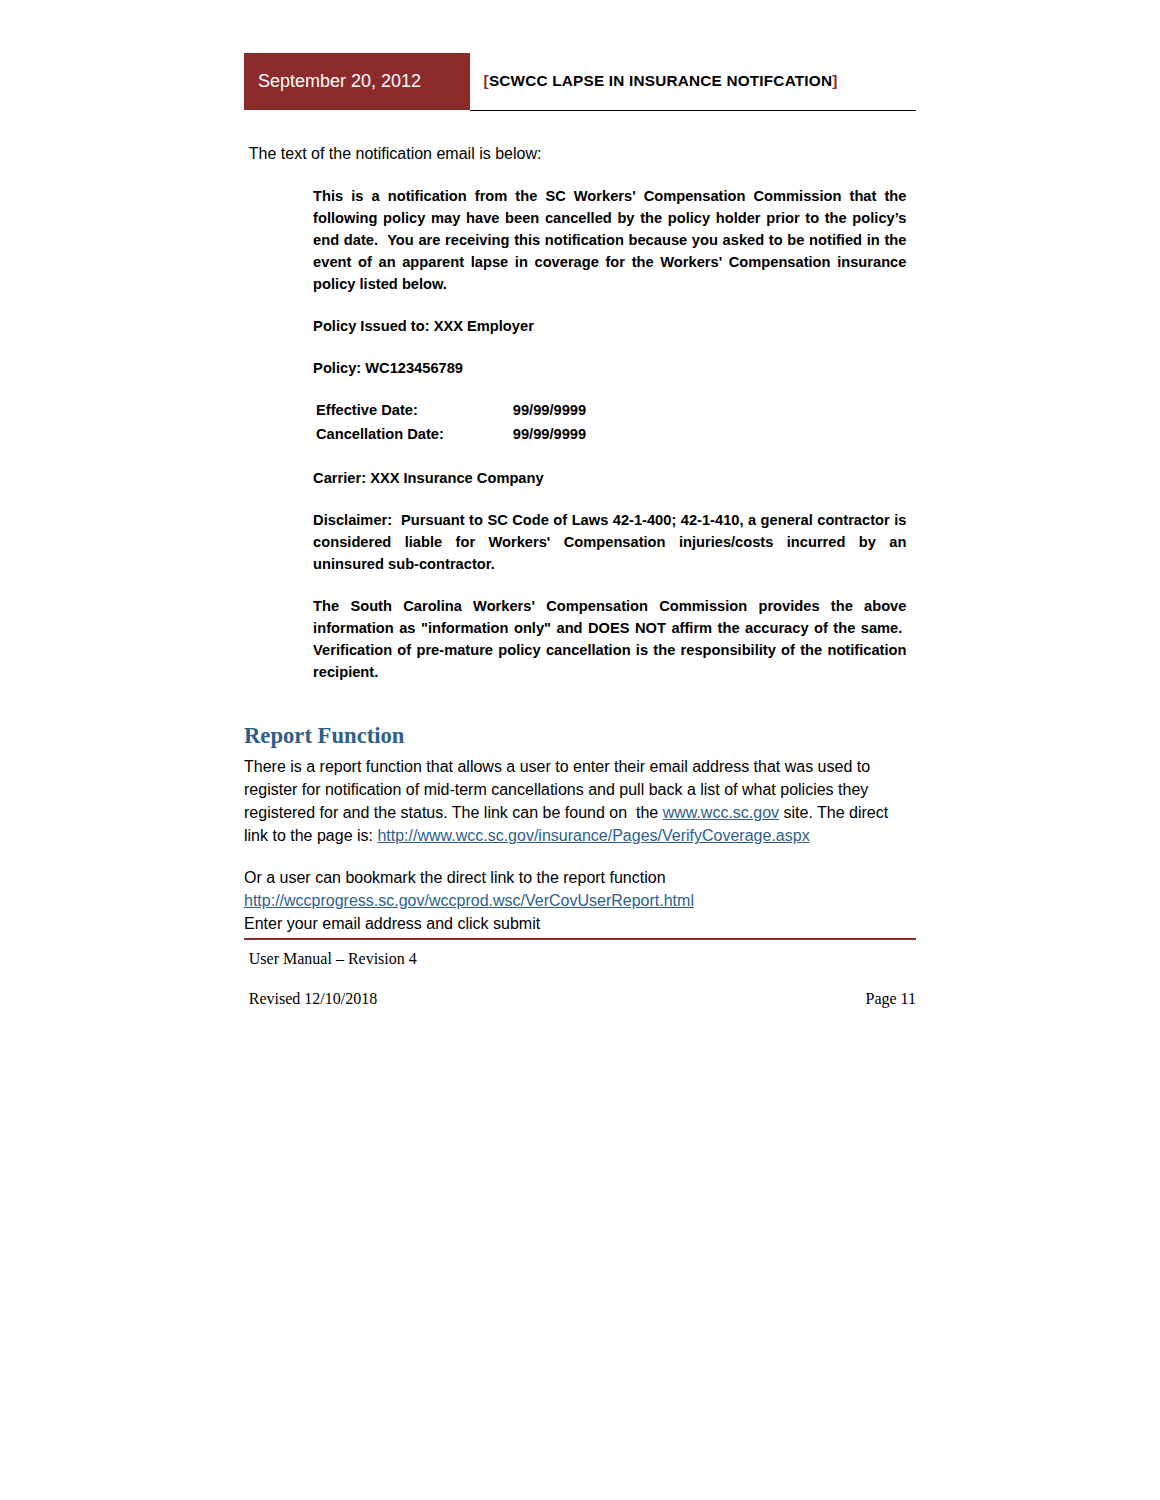September 20, 2012
[SCWCC LAPSE IN INSURANCE NOTIFCATION]
The text of the notification email is below:
This is a notification from the SC Workers' Compensation Commission that the following policy may have been cancelled by the policy holder prior to the policy’s end date. You are receiving this notification because you asked to be notified in the event of an apparent lapse in coverage for the Workers' Compensation insurance policy listed below.
Policy Issued to: XXX Employer
Policy: WC123456789
| Effective Date: | 99/99/9999 |
| Cancellation Date: | 99/99/9999 |
Carrier: XXX Insurance Company
Disclaimer: Pursuant to SC Code of Laws 42-1-400; 42-1-410, a general contractor is considered liable for Workers' Compensation injuries/costs incurred by an uninsured sub-contractor.
The South Carolina Workers' Compensation Commission provides the above information as "information only" and DOES NOT affirm the accuracy of the same. Verification of pre-mature policy cancellation is the responsibility of the notification recipient.
Report Function
There is a report function that allows a user to enter their email address that was used to register for notification of mid-term cancellations and pull back a list of what policies they registered for and the status. The link can be found on the www.wcc.sc.gov site. The direct link to the page is: http://www.wcc.sc.gov/insurance/Pages/VerifyCoverage.aspx
Or a user can bookmark the direct link to the report function
http://wccprogress.sc.gov/wccprod.wsc/VerCovUserReport.html
Enter your email address and click submit
User Manual – Revision 4
Revised 12/10/2018 Page 11